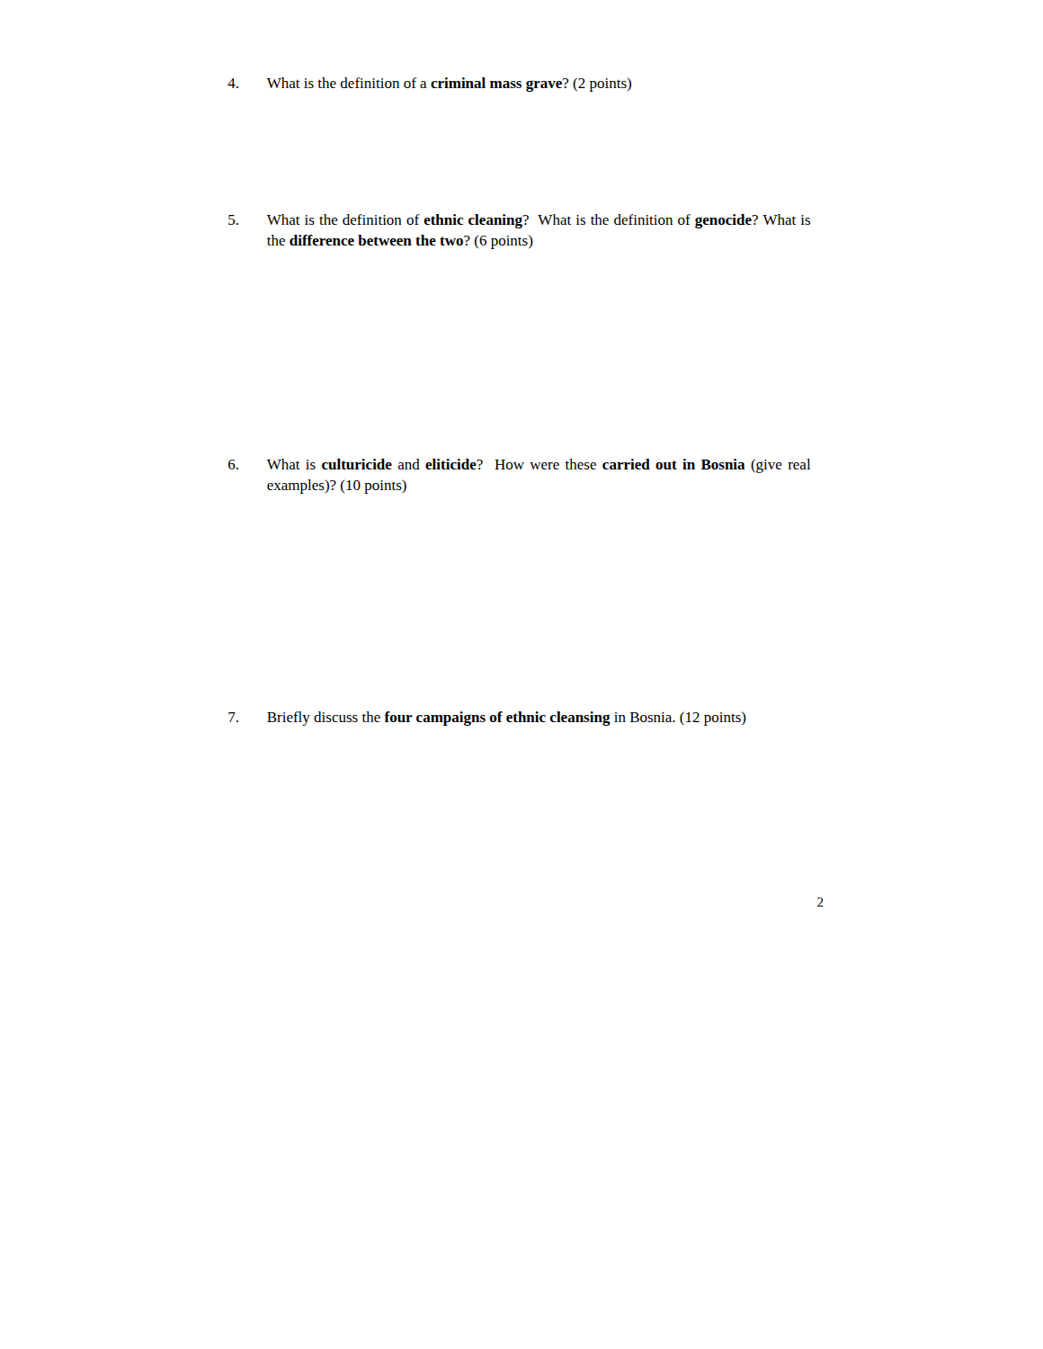4. What is the definition of a criminal mass grave? (2 points)
5. What is the definition of ethnic cleaning? What is the definition of genocide? What is the difference between the two? (6 points)
6. What is culturicide and eliticide? How were these carried out in Bosnia (give real examples)? (10 points)
7. Briefly discuss the four campaigns of ethnic cleansing in Bosnia. (12 points)
2